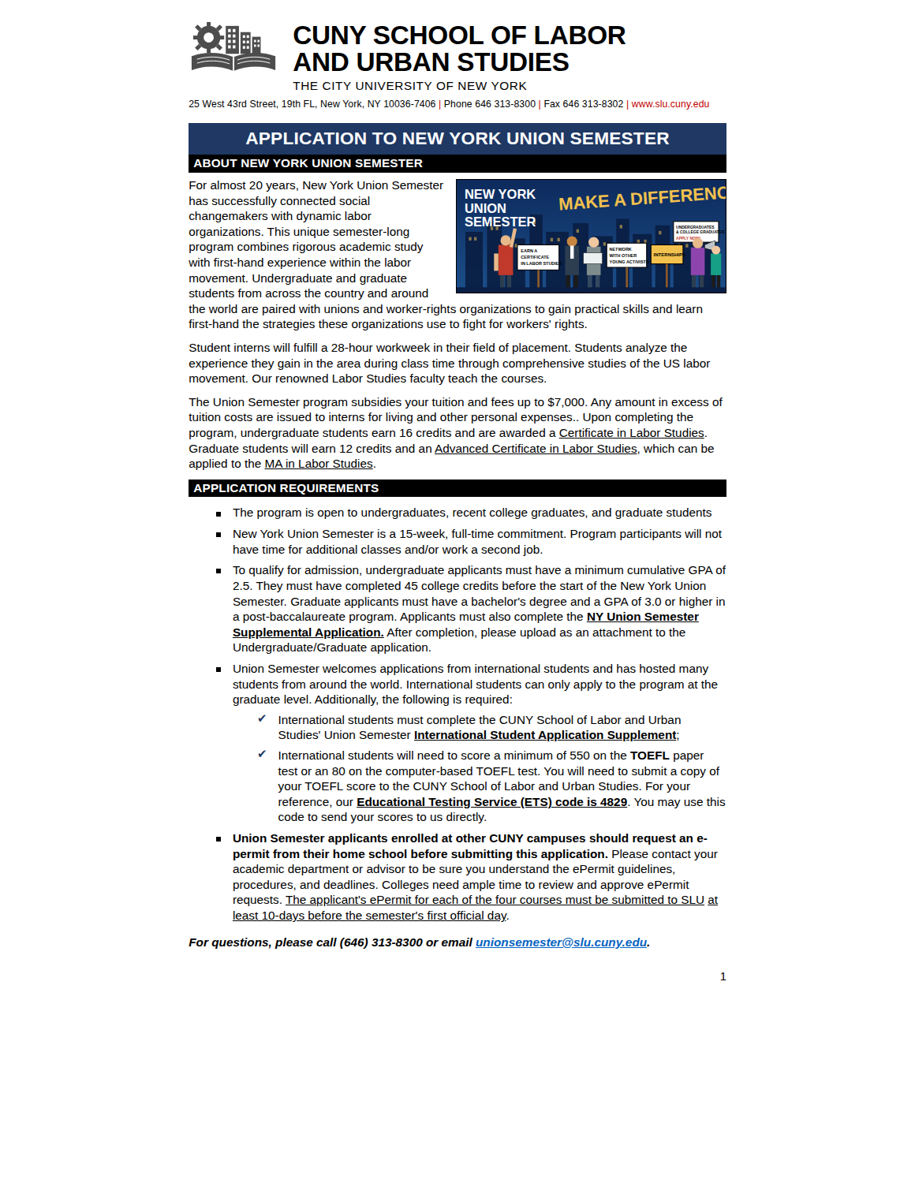CUNY SCHOOL OF LABOR
AND URBAN STUDIES
The City University of New York
25 West 43rd Street, 19th FL, New York, NY 10036-7406 | Phone 646 313-8300 | Fax 646 313-8302 | www.slu.cuny.edu
APPLICATION TO NEW YORK UNION SEMESTER
ABOUT NEW YORK UNION SEMESTER
NEW YORK UNION SEMESTER MAKE A DIFFERENCE! EARN A CERTIFICATE IN LABOR STUDIES NETWORK WITH OTHER YOUNG ACTIVISTS INTERNSHIPS UNDERGRADUATES & COLLEGE GRADUATES APPLY NOW!
For almost 20 years, New York Union Semester has successfully connected social changemakers with dynamic labor organizations. This unique semester-long program combines rigorous academic study with first-hand experience within the labor movement. Undergraduate and graduate students from across the country and around the world are paired with unions and worker-rights organizations to gain practical skills and learn first-hand the strategies these organizations use to fight for workers' rights.
Student interns will fulfill a 28-hour workweek in their field of placement. Students analyze the experience they gain in the area during class time through comprehensive studies of the US labor movement. Our renowned Labor Studies faculty teach the courses.
The Union Semester program subsidies your tuition and fees up to $7,000. Any amount in excess of tuition costs are issued to interns for living and other personal expenses.. Upon completing the program, undergraduate students earn 16 credits and are awarded a Certificate in Labor Studies. Graduate students will earn 12 credits and an Advanced Certificate in Labor Studies, which can be applied to the MA in Labor Studies.
APPLICATION REQUIREMENTS
The program is open to undergraduates, recent college graduates, and graduate students
New York Union Semester is a 15-week, full-time commitment. Program participants will not have time for additional classes and/or work a second job.
To qualify for admission, undergraduate applicants must have a minimum cumulative GPA of 2.5. They must have completed 45 college credits before the start of the New York Union Semester. Graduate applicants must have a bachelor's degree and a GPA of 3.0 or higher in a post-baccalaureate program. Applicants must also complete the NY Union Semester Supplemental Application. After completion, please upload as an attachment to the Undergraduate/Graduate application.
Union Semester welcomes applications from international students and has hosted many students from around the world. International students can only apply to the program at the graduate level. Additionally, the following is required:
International students must complete the CUNY School of Labor and Urban Studies' Union Semester International Student Application Supplement;
International students will need to score a minimum of 550 on the TOEFL paper test or an 80 on the computer-based TOEFL test. You will need to submit a copy of your TOEFL score to the CUNY School of Labor and Urban Studies. For your reference, our Educational Testing Service (ETS) code is 4829. You may use this code to send your scores to us directly.
Union Semester applicants enrolled at other CUNY campuses should request an e-permit from their home school before submitting this application. Please contact your academic department or advisor to be sure you understand the ePermit guidelines, procedures, and deadlines. Colleges need ample time to review and approve ePermit requests. The applicant's ePermit for each of the four courses must be submitted to SLU at least 10-days before the semester's first official day.
For questions, please call (646) 313-8300 or email unionsemester@slu.cuny.edu.
1